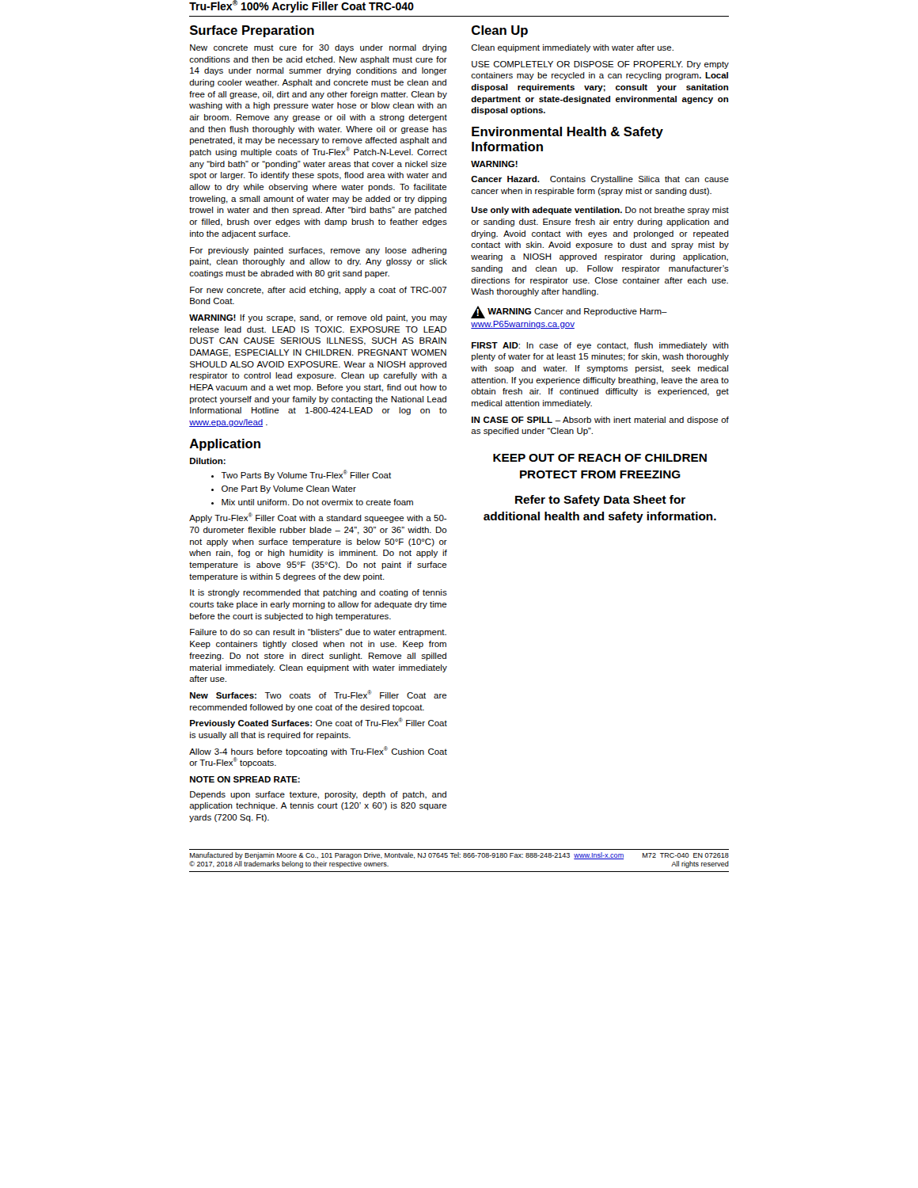Tru-Flex® 100% Acrylic Filler Coat TRC-040
Surface Preparation
New concrete must cure for 30 days under normal drying conditions and then be acid etched. New asphalt must cure for 14 days under normal summer drying conditions and longer during cooler weather. Asphalt and concrete must be clean and free of all grease, oil, dirt and any other foreign matter. Clean by washing with a high pressure water hose or blow clean with an air broom. Remove any grease or oil with a strong detergent and then flush thoroughly with water. Where oil or grease has penetrated, it may be necessary to remove affected asphalt and patch using multiple coats of Tru-Flex® Patch-N-Level. Correct any “bird bath” or “ponding” water areas that cover a nickel size spot or larger. To identify these spots, flood area with water and allow to dry while observing where water ponds. To facilitate troweling, a small amount of water may be added or try dipping trowel in water and then spread. After “bird baths” are patched or filled, brush over edges with damp brush to feather edges into the adjacent surface.
For previously painted surfaces, remove any loose adhering paint, clean thoroughly and allow to dry. Any glossy or slick coatings must be abraded with 80 grit sand paper.
For new concrete, after acid etching, apply a coat of TRC-007 Bond Coat.
WARNING! If you scrape, sand, or remove old paint, you may release lead dust. LEAD IS TOXIC. EXPOSURE TO LEAD DUST CAN CAUSE SERIOUS ILLNESS, SUCH AS BRAIN DAMAGE, ESPECIALLY IN CHILDREN. PREGNANT WOMEN SHOULD ALSO AVOID EXPOSURE. Wear a NIOSH approved respirator to control lead exposure. Clean up carefully with a HEPA vacuum and a wet mop. Before you start, find out how to protect yourself and your family by contacting the National Lead Informational Hotline at 1-800-424-LEAD or log on to www.epa.gov/lead .
Application
Dilution:
Two Parts By Volume Tru-Flex® Filler Coat
One Part By Volume Clean Water
Mix until uniform. Do not overmix to create foam
Apply Tru-Flex® Filler Coat with a standard squeegee with a 50-70 durometer flexible rubber blade – 24”, 30” or 36” width. Do not apply when surface temperature is below 50°F (10°C) or when rain, fog or high humidity is imminent. Do not apply if temperature is above 95°F (35°C). Do not paint if surface temperature is within 5 degrees of the dew point.
It is strongly recommended that patching and coating of tennis courts take place in early morning to allow for adequate dry time before the court is subjected to high temperatures.
Failure to do so can result in “blisters” due to water entrapment. Keep containers tightly closed when not in use. Keep from freezing. Do not store in direct sunlight. Remove all spilled material immediately. Clean equipment with water immediately after use.
New Surfaces: Two coats of Tru-Flex® Filler Coat are recommended followed by one coat of the desired topcoat.
Previously Coated Surfaces: One coat of Tru-Flex® Filler Coat is usually all that is required for repaints.
Allow 3-4 hours before topcoating with Tru-Flex® Cushion Coat or Tru-Flex® topcoats.
NOTE ON SPREAD RATE:
Depends upon surface texture, porosity, depth of patch, and application technique. A tennis court (120’ x 60’) is 820 square yards (7200 Sq. Ft).
Clean Up
Clean equipment immediately with water after use.
USE COMPLETELY OR DISPOSE OF PROPERLY. Dry empty containers may be recycled in a can recycling program. Local disposal requirements vary; consult your sanitation department or state-designated environmental agency on disposal options.
Environmental Health & Safety Information
WARNING!
Cancer Hazard. Contains Crystalline Silica that can cause cancer when in respirable form (spray mist or sanding dust).
Use only with adequate ventilation. Do not breathe spray mist or sanding dust. Ensure fresh air entry during application and drying. Avoid contact with eyes and prolonged or repeated contact with skin. Avoid exposure to dust and spray mist by wearing a NIOSH approved respirator during application, sanding and clean up. Follow respirator manufacturer’s directions for respirator use. Close container after each use. Wash thoroughly after handling.
WARNING Cancer and Reproductive Harm–
www.P65warnings.ca.gov
FIRST AID: In case of eye contact, flush immediately with plenty of water for at least 15 minutes; for skin, wash thoroughly with soap and water. If symptoms persist, seek medical attention. If you experience difficulty breathing, leave the area to obtain fresh air. If continued difficulty is experienced, get medical attention immediately.
IN CASE OF SPILL – Absorb with inert material and dispose of as specified under “Clean Up”.
KEEP OUT OF REACH OF CHILDREN
PROTECT FROM FREEZING
Refer to Safety Data Sheet for
additional health and safety information.
Manufactured by Benjamin Moore & Co., 101 Paragon Drive, Montvale, NJ 07645 Tel: 866-708-9180 Fax: 888-248-2143 www.Insl-x.com
M72 TRC-040 EN 072618
© 2017, 2018 All trademarks belong to their respective owners.
All rights reserved